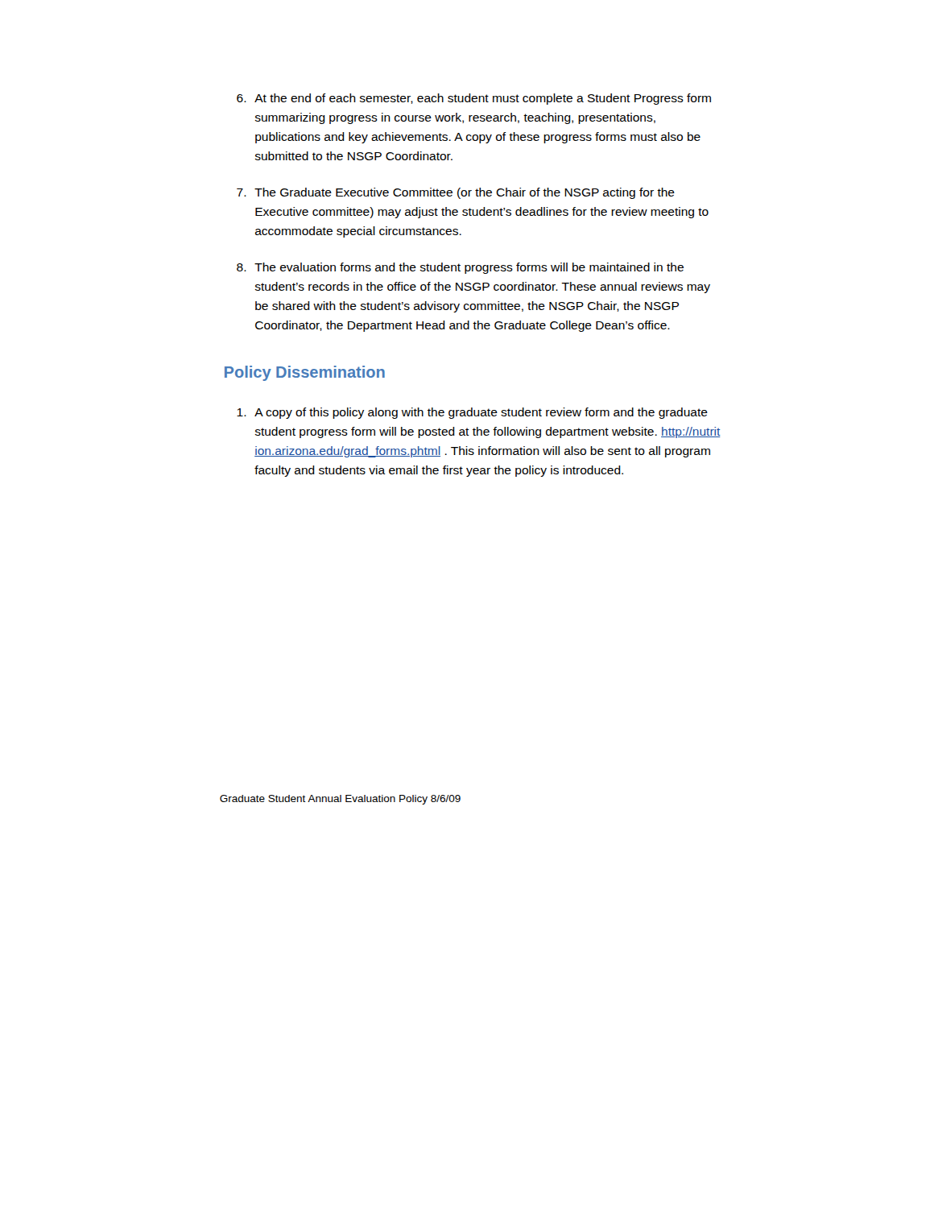At the end of each semester, each student must complete a Student Progress form summarizing progress in course work, research, teaching, presentations, publications and key achievements. A copy of these progress forms must also be submitted to the NSGP Coordinator.
The Graduate Executive Committee (or the Chair of the NSGP acting for the Executive committee) may adjust the student’s deadlines for the review meeting to accommodate special circumstances.
The evaluation forms and the student progress forms will be maintained in the student’s records in the office of the NSGP coordinator. These annual reviews may be shared with the student’s advisory committee, the NSGP Chair, the NSGP Coordinator, the Department Head and the Graduate College Dean’s office.
Policy Dissemination
A copy of this policy along with the graduate student review form and the graduate student progress form will be posted at the following department website. http://nutrition.arizona.edu/grad_forms.phtml . This information will also be sent to all program faculty and students via email the first year the policy is introduced.
Graduate Student Annual Evaluation Policy 8/6/09